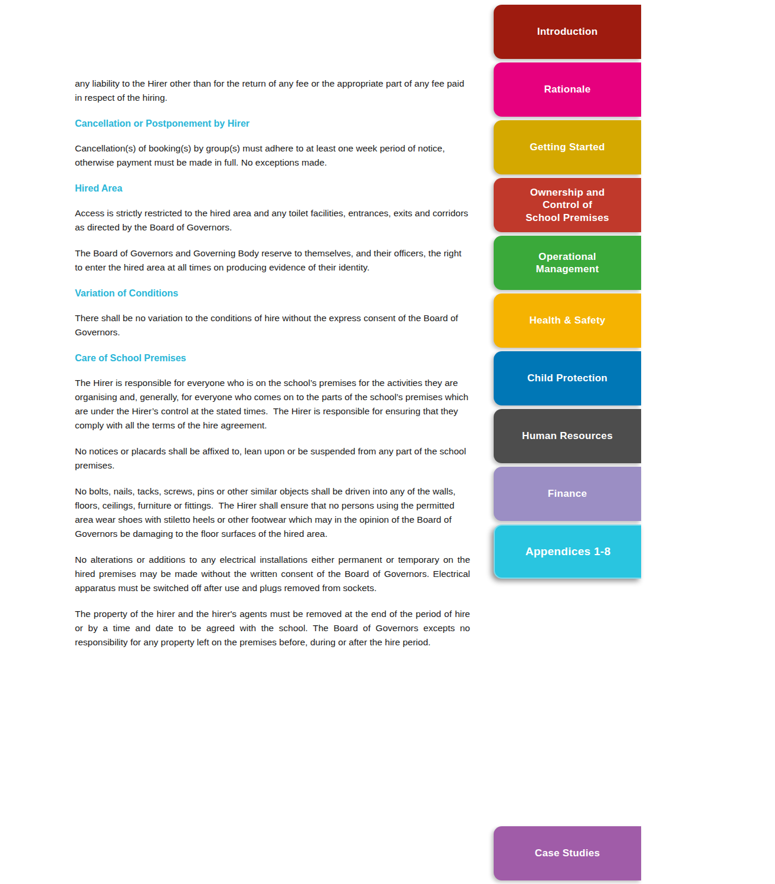any liability to the Hirer other than for the return of any fee or the appropriate part of any fee paid in respect of the hiring.
Cancellation or Postponement by Hirer
Cancellation(s) of booking(s) by group(s) must adhere to at least one week period of notice, otherwise payment must be made in full. No exceptions made.
Hired Area
Access is strictly restricted to the hired area and any toilet facilities, entrances, exits and corridors as directed by the Board of Governors.
The Board of Governors and Governing Body reserve to themselves, and their officers, the right to enter the hired area at all times on producing evidence of their identity.
Variation of Conditions
There shall be no variation to the conditions of hire without the express consent of the Board of Governors.
Care of School Premises
The Hirer is responsible for everyone who is on the school’s premises for the activities they are organising and, generally, for everyone who comes on to the parts of the school’s premises which are under the Hirer’s control at the stated times. The Hirer is responsible for ensuring that they comply with all the terms of the hire agreement.
No notices or placards shall be affixed to, lean upon or be suspended from any part of the school premises.
No bolts, nails, tacks, screws, pins or other similar objects shall be driven into any of the walls, floors, ceilings, furniture or fittings. The Hirer shall ensure that no persons using the permitted area wear shoes with stiletto heels or other footwear which may in the opinion of the Board of Governors be damaging to the floor surfaces of the hired area.
No alterations or additions to any electrical installations either permanent or temporary on the hired premises may be made without the written consent of the Board of Governors. Electrical apparatus must be switched off after use and plugs removed from sockets.
The property of the hirer and the hirer's agents must be removed at the end of the period of hire or by a time and date to be agreed with the school. The Board of Governors excepts no responsibility for any property left on the premises before, during or after the hire period.
Introduction
Rationale
Getting Started
Ownership and
Control of
School Premises
Operational
Management
Health & Safety
Child Protection
Human Resources
Finance
Appendices 1-8
Case Studies